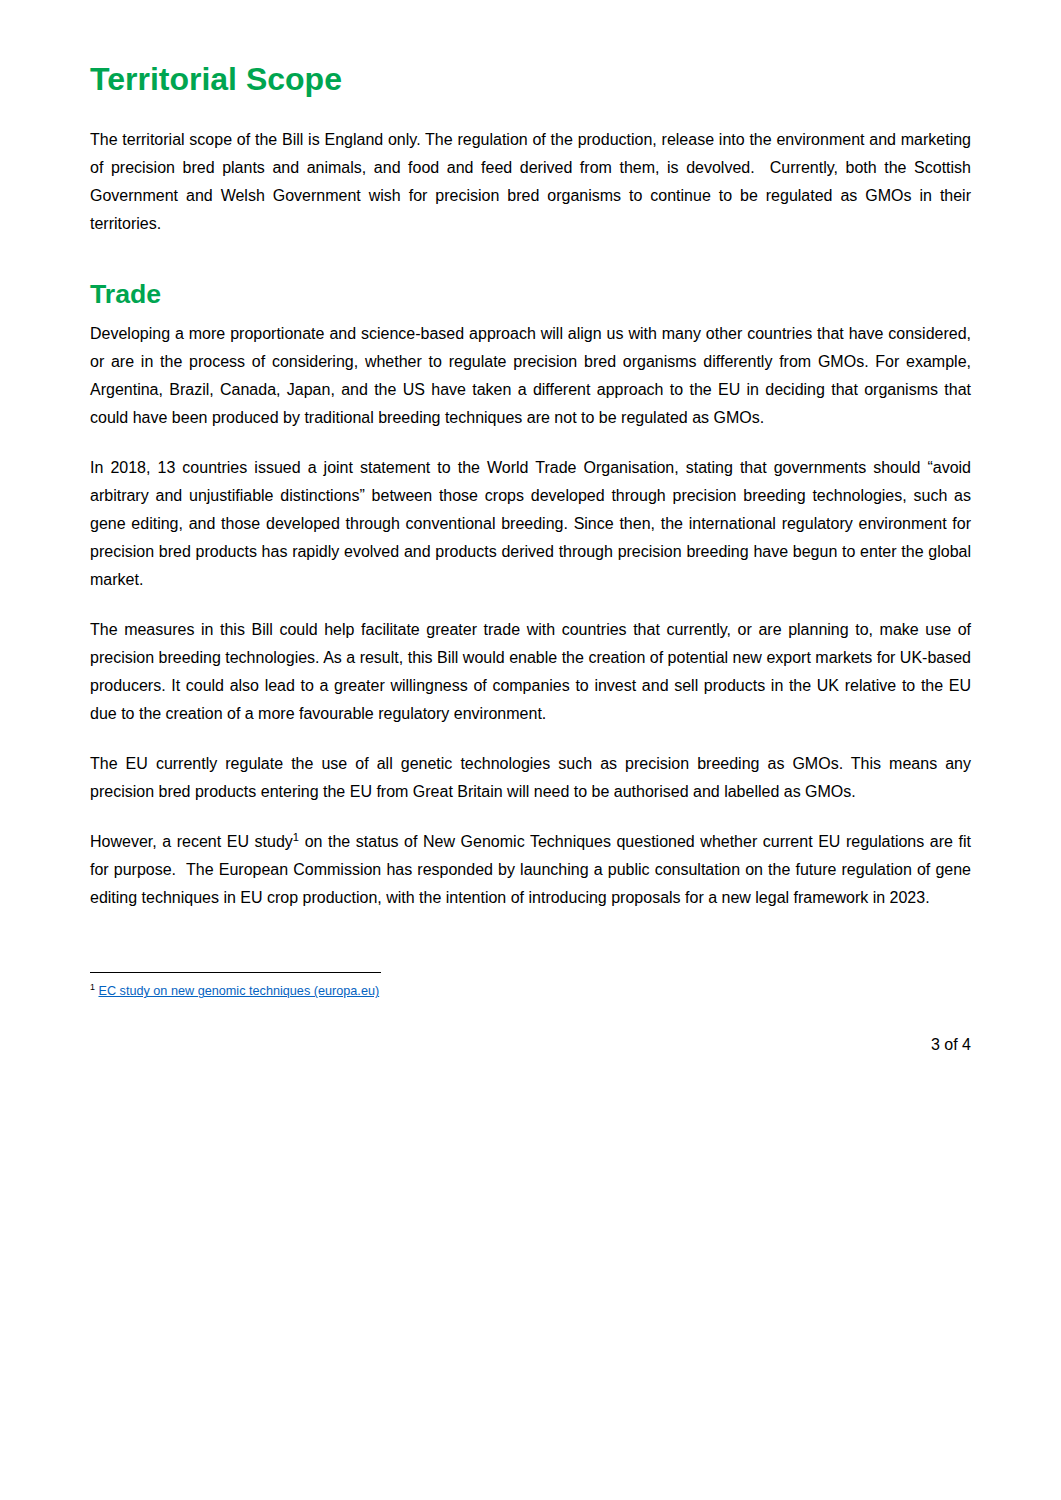Territorial Scope
The territorial scope of the Bill is England only. The regulation of the production, release into the environment and marketing of precision bred plants and animals, and food and feed derived from them, is devolved. Currently, both the Scottish Government and Welsh Government wish for precision bred organisms to continue to be regulated as GMOs in their territories.
Trade
Developing a more proportionate and science-based approach will align us with many other countries that have considered, or are in the process of considering, whether to regulate precision bred organisms differently from GMOs. For example, Argentina, Brazil, Canada, Japan, and the US have taken a different approach to the EU in deciding that organisms that could have been produced by traditional breeding techniques are not to be regulated as GMOs.
In 2018, 13 countries issued a joint statement to the World Trade Organisation, stating that governments should “avoid arbitrary and unjustifiable distinctions” between those crops developed through precision breeding technologies, such as gene editing, and those developed through conventional breeding. Since then, the international regulatory environment for precision bred products has rapidly evolved and products derived through precision breeding have begun to enter the global market.
The measures in this Bill could help facilitate greater trade with countries that currently, or are planning to, make use of precision breeding technologies. As a result, this Bill would enable the creation of potential new export markets for UK-based producers. It could also lead to a greater willingness of companies to invest and sell products in the UK relative to the EU due to the creation of a more favourable regulatory environment.
The EU currently regulate the use of all genetic technologies such as precision breeding as GMOs. This means any precision bred products entering the EU from Great Britain will need to be authorised and labelled as GMOs.
However, a recent EU study1 on the status of New Genomic Techniques questioned whether current EU regulations are fit for purpose. The European Commission has responded by launching a public consultation on the future regulation of gene editing techniques in EU crop production, with the intention of introducing proposals for a new legal framework in 2023.
1 EC study on new genomic techniques (europa.eu)
3 of 4